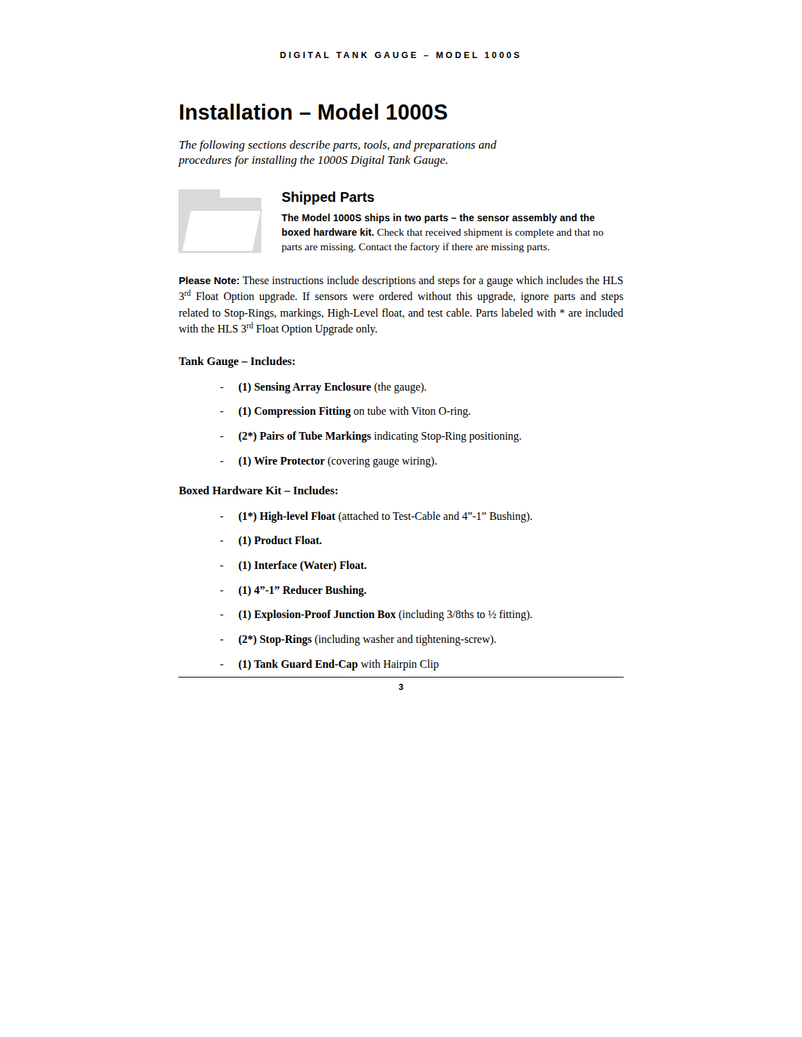DIGITAL TANK GAUGE – MODEL 1000S
Installation – Model 1000S
The following sections describe parts, tools, and preparations and procedures for installing the 1000S Digital Tank Gauge.
Shipped Parts
The Model 1000S ships in two parts – the sensor assembly and the boxed hardware kit. Check that received shipment is complete and that no parts are missing. Contact the factory if there are missing parts.
Please Note: These instructions include descriptions and steps for a gauge which includes the HLS 3rd Float Option upgrade. If sensors were ordered without this upgrade, ignore parts and steps related to Stop-Rings, markings, High-Level float, and test cable. Parts labeled with * are included with the HLS 3rd Float Option Upgrade only.
Tank Gauge – Includes:
(1) Sensing Array Enclosure (the gauge).
(1) Compression Fitting on tube with Viton O-ring.
(2*) Pairs of Tube Markings indicating Stop-Ring positioning.
(1) Wire Protector (covering gauge wiring).
Boxed Hardware Kit – Includes:
(1*) High-level Float (attached to Test-Cable and 4”-1” Bushing).
(1) Product Float.
(1) Interface (Water) Float.
(1) 4”-1” Reducer Bushing.
(1) Explosion-Proof Junction Box (including 3/8ths to ½ fitting).
(2*) Stop-Rings (including washer and tightening-screw).
(1) Tank Guard End-Cap with Hairpin Clip
3